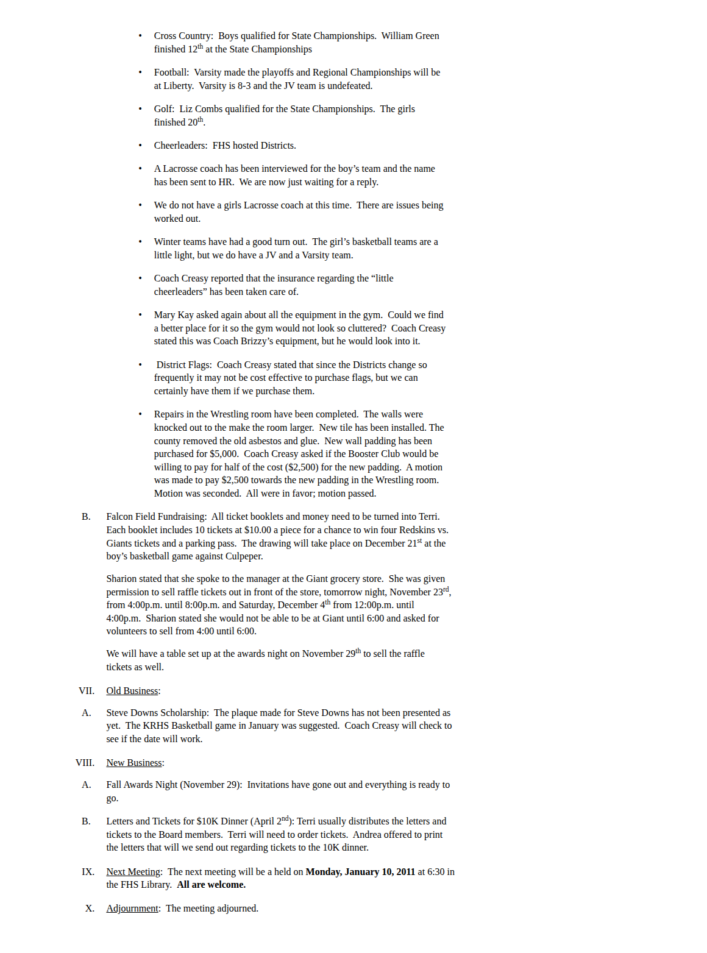Cross Country: Boys qualified for State Championships. William Green finished 12th at the State Championships
Football: Varsity made the playoffs and Regional Championships will be at Liberty. Varsity is 8-3 and the JV team is undefeated.
Golf: Liz Combs qualified for the State Championships. The girls finished 20th.
Cheerleaders: FHS hosted Districts.
A Lacrosse coach has been interviewed for the boy’s team and the name has been sent to HR. We are now just waiting for a reply.
We do not have a girls Lacrosse coach at this time. There are issues being worked out.
Winter teams have had a good turn out. The girl’s basketball teams are a little light, but we do have a JV and a Varsity team.
Coach Creasy reported that the insurance regarding the “little cheerleaders” has been taken care of.
Mary Kay asked again about all the equipment in the gym. Could we find a better place for it so the gym would not look so cluttered? Coach Creasy stated this was Coach Brizzy’s equipment, but he would look into it.
District Flags: Coach Creasy stated that since the Districts change so frequently it may not be cost effective to purchase flags, but we can certainly have them if we purchase them.
Repairs in the Wrestling room have been completed. The walls were knocked out to the make the room larger. New tile has been installed. The county removed the old asbestos and glue. New wall padding has been purchased for $5,000. Coach Creasy asked if the Booster Club would be willing to pay for half of the cost ($2,500) for the new padding. A motion was made to pay $2,500 towards the new padding in the Wrestling room. Motion was seconded. All were in favor; motion passed.
B.
Falcon Field Fundraising: All ticket booklets and money need to be turned into Terri. Each booklet includes 10 tickets at $10.00 a piece for a chance to win four Redskins vs. Giants tickets and a parking pass. The drawing will take place on December 21st at the boy’s basketball game against Culpeper.
Sharion stated that she spoke to the manager at the Giant grocery store. She was given permission to sell raffle tickets out in front of the store, tomorrow night, November 23rd, from 4:00p.m. until 8:00p.m. and Saturday, December 4th from 12:00p.m. until 4:00p.m. Sharion stated she would not be able to be at Giant until 6:00 and asked for volunteers to sell from 4:00 until 6:00.
We will have a table set up at the awards night on November 29th to sell the raffle tickets as well.
VII.
Old Business:
A.
Steve Downs Scholarship: The plaque made for Steve Downs has not been presented as yet. The KRHS Basketball game in January was suggested. Coach Creasy will check to see if the date will work.
VIII.
New Business:
A.
Fall Awards Night (November 29): Invitations have gone out and everything is ready to go.
B.
Letters and Tickets for $10K Dinner (April 2nd): Terri usually distributes the letters and tickets to the Board members. Terri will need to order tickets. Andrea offered to print the letters that will we send out regarding tickets to the 10K dinner.
IX.
Next Meeting: The next meeting will be a held on Monday, January 10, 2011 at 6:30 in the FHS Library. All are welcome.
X.
Adjournment: The meeting adjourned.